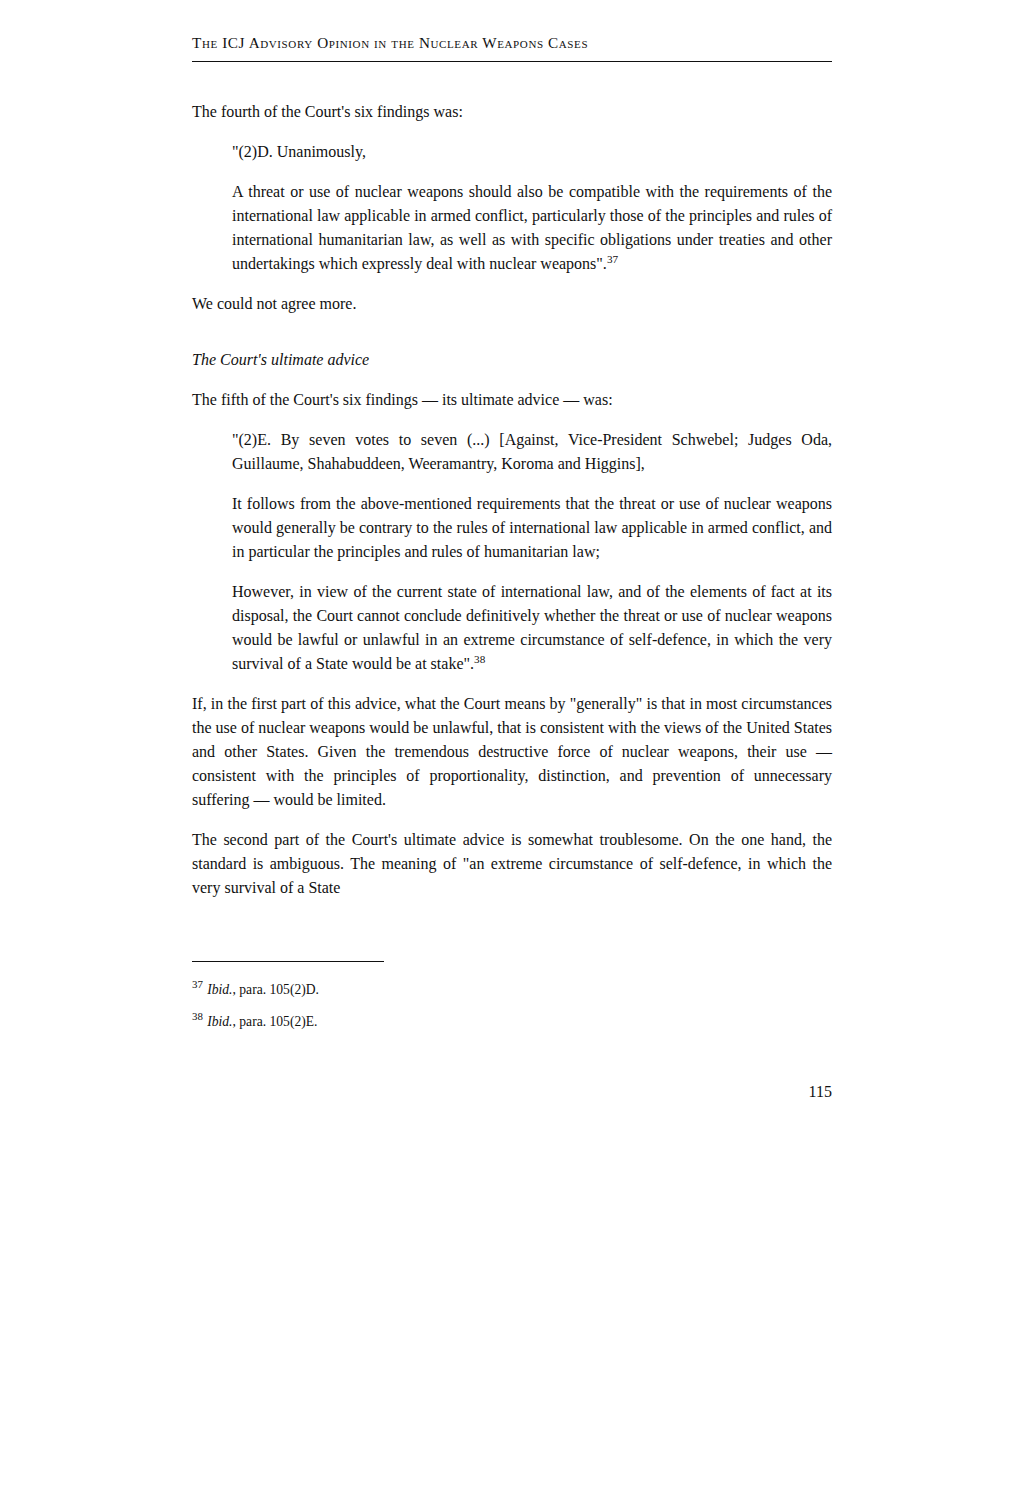The ICJ Advisory Opinion in the Nuclear Weapons Cases
The fourth of the Court's six findings was:
"(2)D. Unanimously,
A threat or use of nuclear weapons should also be compatible with the requirements of the international law applicable in armed conflict, particularly those of the principles and rules of international humanitarian law, as well as with specific obligations under treaties and other undertakings which expressly deal with nuclear weapons".37
We could not agree more.
The Court's ultimate advice
The fifth of the Court's six findings — its ultimate advice — was:
"(2)E. By seven votes to seven (...) [Against, Vice-President Schwebel; Judges Oda, Guillaume, Shahabuddeen, Weeramantry, Koroma and Higgins],
It follows from the above-mentioned requirements that the threat or use of nuclear weapons would generally be contrary to the rules of international law applicable in armed conflict, and in particular the principles and rules of humanitarian law;
However, in view of the current state of international law, and of the elements of fact at its disposal, the Court cannot conclude definitively whether the threat or use of nuclear weapons would be lawful or unlawful in an extreme circumstance of self-defence, in which the very survival of a State would be at stake".38
If, in the first part of this advice, what the Court means by "generally" is that in most circumstances the use of nuclear weapons would be unlawful, that is consistent with the views of the United States and other States. Given the tremendous destructive force of nuclear weapons, their use — consistent with the principles of proportionality, distinction, and prevention of unnecessary suffering — would be limited.
The second part of the Court's ultimate advice is somewhat troublesome. On the one hand, the standard is ambiguous. The meaning of "an extreme circumstance of self-defence, in which the very survival of a State
37 Ibid., para. 105(2)D.
38 Ibid., para. 105(2)E.
115